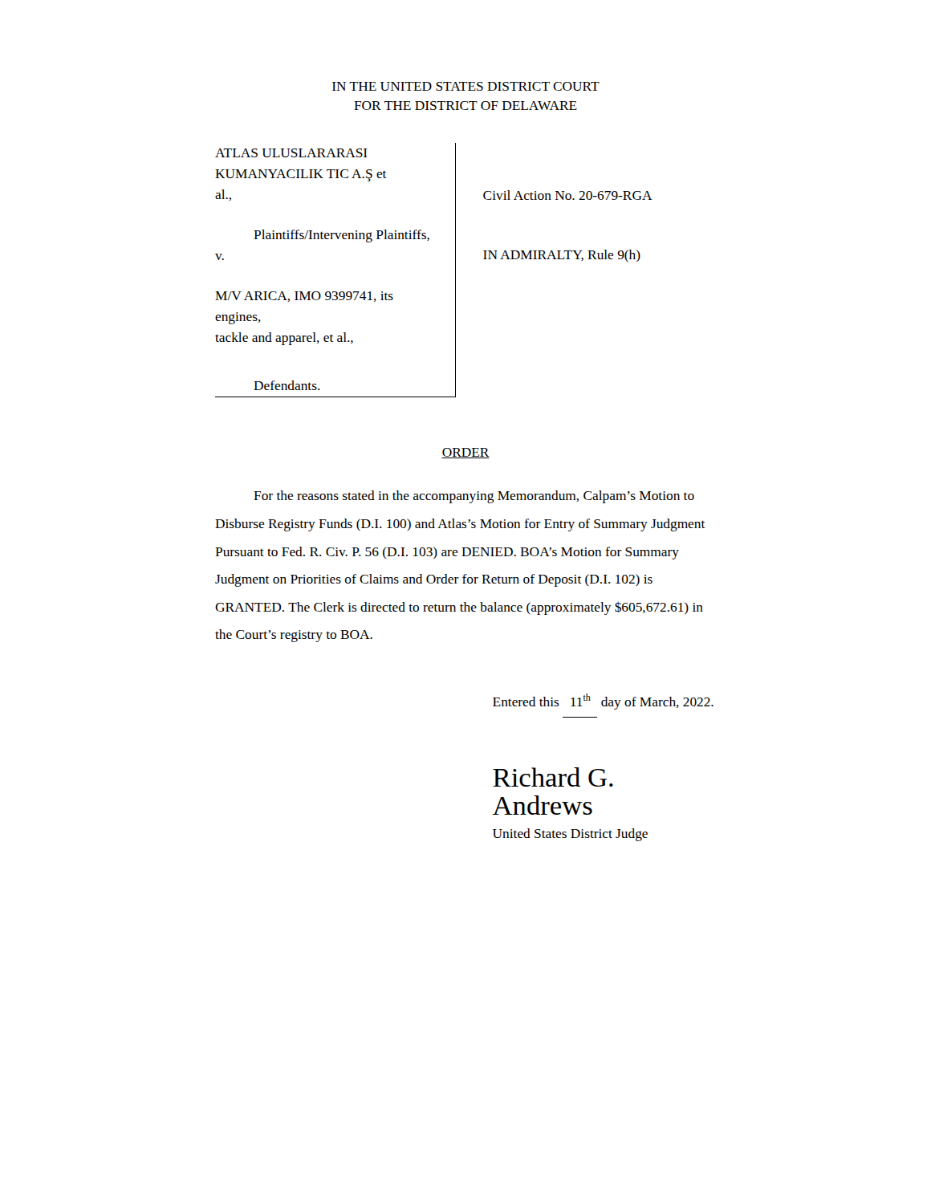IN THE UNITED STATES DISTRICT COURT
FOR THE DISTRICT OF DELAWARE
| ATLAS ULUSLARARASI KUMANYACILIK TIC A.Ş et al., Plaintiffs/Intervening Plaintiffs, v. M/V ARICA, IMO 9399741, its engines, tackle and apparel, et al., | Civil Action No. 20-679-RGA IN ADMIRALTY, Rule 9(h) |
| Defendants. | |
ORDER
For the reasons stated in the accompanying Memorandum, Calpam’s Motion to Disburse Registry Funds (D.I. 100) and Atlas’s Motion for Entry of Summary Judgment Pursuant to Fed. R. Civ. P. 56 (D.I. 103) are DENIED. BOA’s Motion for Summary Judgment on Priorities of Claims and Order for Return of Deposit (D.I. 102) is GRANTED. The Clerk is directed to return the balance (approximately $605,672.61) in the Court’s registry to BOA.
Entered this 11th day of March, 2022.
Richard G. Andrews United States District Judge